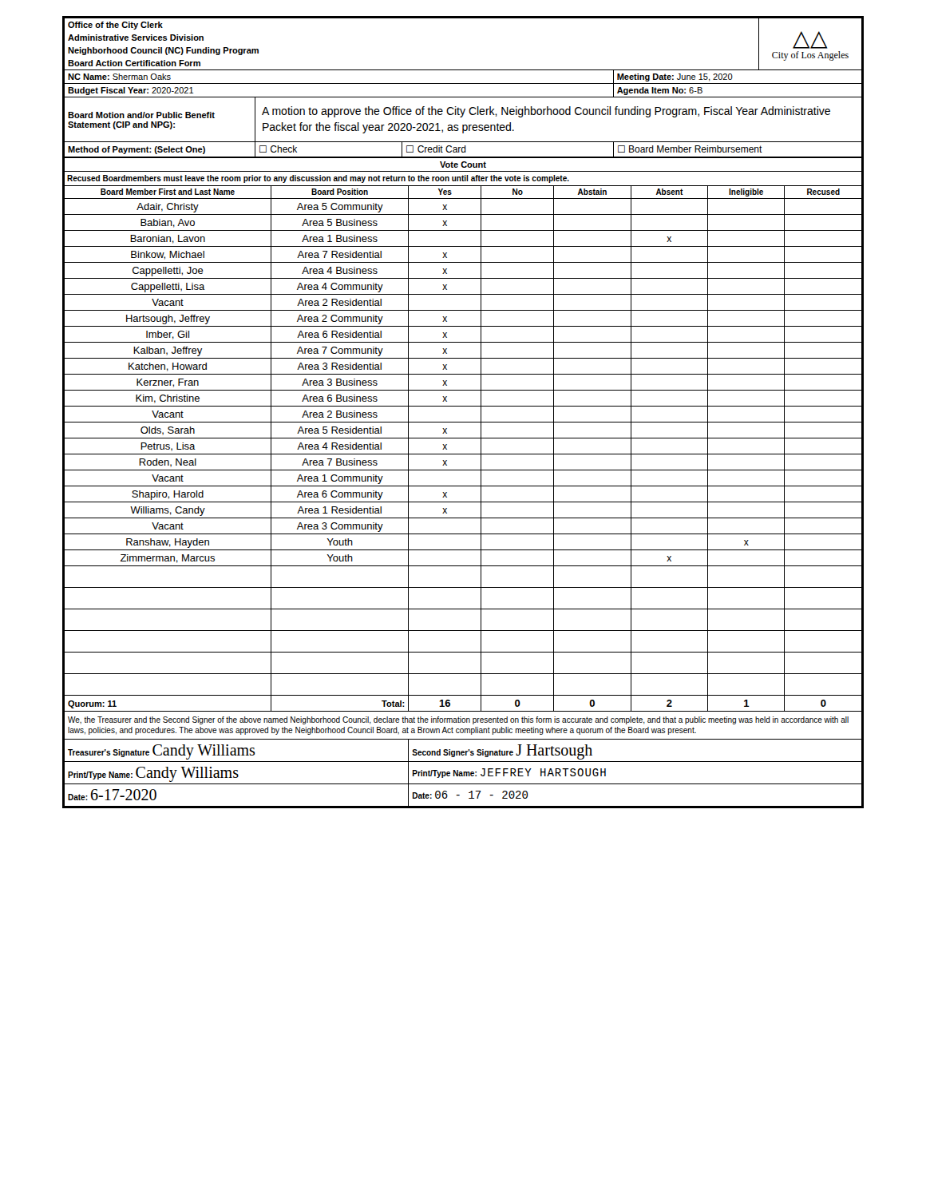| Office of the City Clerk | △△ City of Los Angeles |
| Administrative Services Division |
| Neighborhood Council (NC) Funding Program |
| Board Action Certification Form |
| NC Name: Sherman Oaks | Meeting Date: June 15, 2020 |
| Budget Fiscal Year: 2020-2021 | Agenda Item No: 6-B |
| Board Motion and/or Public Benefit Statement (CIP and NPG): | A motion to approve the Office of the City Clerk, Neighborhood Council funding Program, Fiscal Year Administrative Packet for the fiscal year 2020-2021, as presented. |
| Method of Payment: (Select One) | ☐ Check | ☐ Credit Card | ☐ Board Member Reimbursement |
| Vote Count |
| Recused Boardmembers must leave the room prior to any discussion and may not return to the roon until after the vote is complete. |
| Board Member First and Last Name | Board Position | Yes | No | Abstain | Absent | Ineligible | Recused |
| Adair, Christy | Area 5 Community | x | | | | | |
| Babian, Avo | Area 5 Business | x | | | | | |
| Baronian, Lavon | Area 1 Business | | | | x | | |
| Binkow, Michael | Area 7 Residential | x | | | | | |
| Cappelletti, Joe | Area 4 Business | x | | | | | |
| Cappelletti, Lisa | Area 4 Community | x | | | | | |
| Vacant | Area 2 Residential | | | | | | |
| Hartsough, Jeffrey | Area 2 Community | x | | | | | |
| Imber, Gil | Area 6 Residential | x | | | | | |
| Kalban, Jeffrey | Area 7 Community | x | | | | | |
| Katchen, Howard | Area 3 Residential | x | | | | | |
| Kerzner, Fran | Area 3 Business | x | | | | | |
| Kim, Christine | Area 6 Business | x | | | | | |
| Vacant | Area 2 Business | | | | | | |
| Olds, Sarah | Area 5 Residential | x | | | | | |
| Petrus, Lisa | Area 4 Residential | x | | | | | |
| Roden, Neal | Area 7 Business | x | | | | | |
| Vacant | Area 1 Community | | | | | | |
| Shapiro, Harold | Area 6 Community | x | | | | | |
| Williams, Candy | Area 1 Residential | x | | | | | |
| Vacant | Area 3 Community | | | | | | |
| Ranshaw, Hayden | Youth | | | | | x | |
| Zimmerman, Marcus | Youth | | | | x | | |
| Quorum: 11 | Total: | 16 | 0 | 0 | 2 | 1 | 0 |
| We, the Treasurer and the Second Signer of the above named Neighborhood Council, declare that the information presented on this form is accurate and complete, and that a public meeting was held in accordance with all laws, policies, and procedures. The above was approved by the Neighborhood Council Board, at a Brown Act compliant public meeting where a quorum of the Board was present. |
| Treasurer's Signature Candy Williams | Second Signer's Signature J Hartsough |
| Print/Type Name: Candy Williams | Print/Type Name: JEFFREY HARTSOUGH |
| Date: 6-17-2020 | Date: 06 - 17 - 2020 |